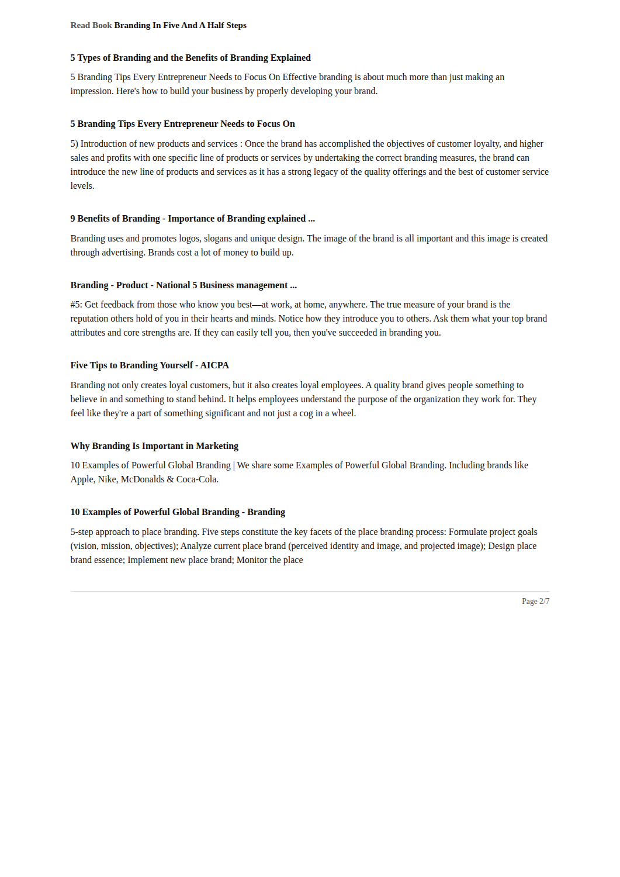Read Book Branding In Five And A Half Steps
5 Types of Branding and the Benefits of Branding Explained
5 Branding Tips Every Entrepreneur Needs to Focus On Effective branding is about much more than just making an impression. Here's how to build your business by properly developing your brand.
5 Branding Tips Every Entrepreneur Needs to Focus On
5) Introduction of new products and services : Once the brand has accomplished the objectives of customer loyalty, and higher sales and profits with one specific line of products or services by undertaking the correct branding measures, the brand can introduce the new line of products and services as it has a strong legacy of the quality offerings and the best of customer service levels.
9 Benefits of Branding - Importance of Branding explained ...
Branding uses and promotes logos, slogans and unique design. The image of the brand is all important and this image is created through advertising. Brands cost a lot of money to build up.
Branding - Product - National 5 Business management ...
#5: Get feedback from those who know you best—at work, at home, anywhere. The true measure of your brand is the reputation others hold of you in their hearts and minds. Notice how they introduce you to others. Ask them what your top brand attributes and core strengths are. If they can easily tell you, then you've succeeded in branding you.
Five Tips to Branding Yourself - AICPA
Branding not only creates loyal customers, but it also creates loyal employees. A quality brand gives people something to believe in and something to stand behind. It helps employees understand the purpose of the organization they work for. They feel like they're a part of something significant and not just a cog in a wheel.
Why Branding Is Important in Marketing
10 Examples of Powerful Global Branding | We share some Examples of Powerful Global Branding. Including brands like Apple, Nike, McDonalds & Coca-Cola.
10 Examples of Powerful Global Branding - Branding
5-step approach to place branding. Five steps constitute the key facets of the place branding process: Formulate project goals (vision, mission, objectives); Analyze current place brand (perceived identity and image, and projected image); Design place brand essence; Implement new place brand; Monitor the place
Page 2/7